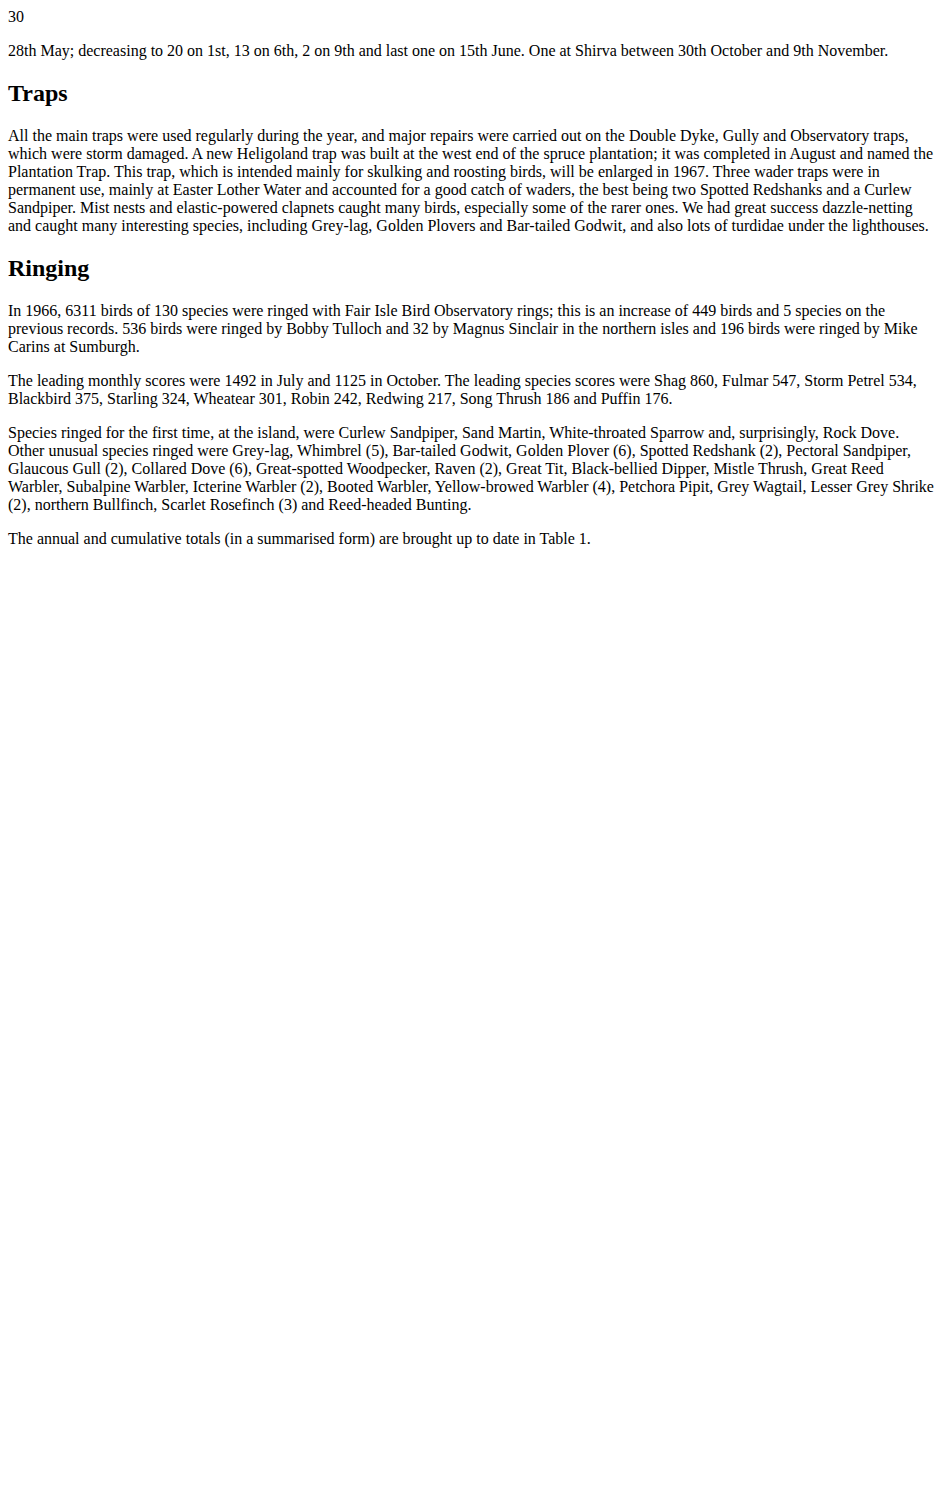30
28th May; decreasing to 20 on 1st, 13 on 6th, 2 on 9th and last one on 15th June. One at Shirva between 30th October and 9th November.
Traps
All the main traps were used regularly during the year, and major repairs were carried out on the Double Dyke, Gully and Observatory traps, which were storm damaged. A new Heligoland trap was built at the west end of the spruce plantation; it was completed in August and named the Plantation Trap. This trap, which is intended mainly for skulking and roosting birds, will be enlarged in 1967. Three wader traps were in permanent use, mainly at Easter Lother Water and accounted for a good catch of waders, the best being two Spotted Redshanks and a Curlew Sandpiper. Mist nests and elastic-powered clapnets caught many birds, especially some of the rarer ones. We had great success dazzle-netting and caught many interesting species, including Grey-lag, Golden Plovers and Bar-tailed Godwit, and also lots of turdidae under the lighthouses.
Ringing
In 1966, 6311 birds of 130 species were ringed with Fair Isle Bird Observatory rings; this is an increase of 449 birds and 5 species on the previous records. 536 birds were ringed by Bobby Tulloch and 32 by Magnus Sinclair in the northern isles and 196 birds were ringed by Mike Carins at Sumburgh.
The leading monthly scores were 1492 in July and 1125 in October. The leading species scores were Shag 860, Fulmar 547, Storm Petrel 534, Blackbird 375, Starling 324, Wheatear 301, Robin 242, Redwing 217, Song Thrush 186 and Puffin 176.
Species ringed for the first time, at the island, were Curlew Sandpiper, Sand Martin, White-throated Sparrow and, surprisingly, Rock Dove. Other unusual species ringed were Grey-lag, Whimbrel (5), Bar-tailed Godwit, Golden Plover (6), Spotted Redshank (2), Pectoral Sandpiper, Glaucous Gull (2), Collared Dove (6), Great-spotted Woodpecker, Raven (2), Great Tit, Black-bellied Dipper, Mistle Thrush, Great Reed Warbler, Subalpine Warbler, Icterine Warbler (2), Booted Warbler, Yellow-browed Warbler (4), Petchora Pipit, Grey Wagtail, Lesser Grey Shrike (2), northern Bullfinch, Scarlet Rosefinch (3) and Reed-headed Bunting.
The annual and cumulative totals (in a summarised form) are brought up to date in Table 1.